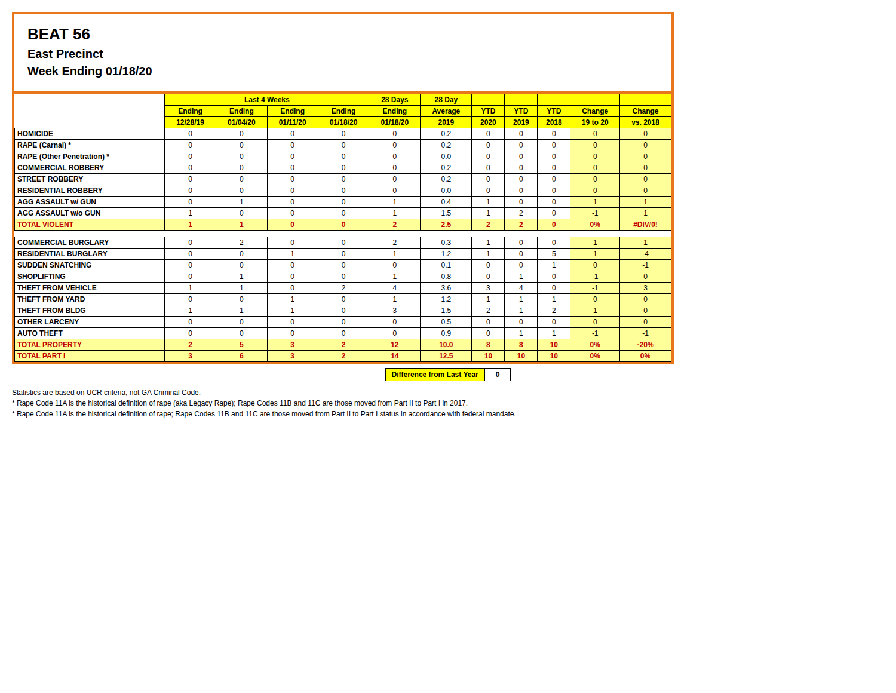BEAT 56
East Precinct
Week Ending 01/18/20
| | Last 4 Weeks | 28 Days | 28 Day | | | | | |
| --- | --- | --- | --- | --- | --- | --- | --- | --- |
| | Ending | Ending | Ending | Ending | Ending | Average | YTD | YTD | YTD | Change | Change |
| | 12/28/19 | 01/04/20 | 01/11/20 | 01/18/20 | 01/18/20 | 2019 | 2020 | 2019 | 2018 | 19 to 20 | vs. 2018 |
| HOMICIDE | 0 | 0 | 0 | 0 | 0 | 0.2 | 0 | 0 | 0 | 0 | 0 |
| RAPE (Carnal) * | 0 | 0 | 0 | 0 | 0 | 0.2 | 0 | 0 | 0 | 0 | 0 |
| RAPE (Other Penetration) * | 0 | 0 | 0 | 0 | 0 | 0.0 | 0 | 0 | 0 | 0 | 0 |
| COMMERCIAL ROBBERY | 0 | 0 | 0 | 0 | 0 | 0.2 | 0 | 0 | 0 | 0 | 0 |
| STREET ROBBERY | 0 | 0 | 0 | 0 | 0 | 0.2 | 0 | 0 | 0 | 0 | 0 |
| RESIDENTIAL ROBBERY | 0 | 0 | 0 | 0 | 0 | 0.0 | 0 | 0 | 0 | 0 | 0 |
| AGG ASSAULT w/ GUN | 0 | 1 | 0 | 0 | 1 | 0.4 | 1 | 0 | 0 | 1 | 1 |
| AGG ASSAULT w/o GUN | 1 | 0 | 0 | 0 | 1 | 1.5 | 1 | 2 | 0 | -1 | 1 |
| TOTAL VIOLENT | 1 | 1 | 0 | 0 | 2 | 2.5 | 2 | 2 | 0 | 0% | #DIV/0! |
| COMMERCIAL BURGLARY | 0 | 2 | 0 | 0 | 2 | 0.3 | 1 | 0 | 0 | 1 | 1 |
| RESIDENTIAL BURGLARY | 0 | 0 | 1 | 0 | 1 | 1.2 | 1 | 0 | 5 | 1 | -4 |
| SUDDEN SNATCHING | 0 | 0 | 0 | 0 | 0 | 0.1 | 0 | 0 | 1 | 0 | -1 |
| SHOPLIFTING | 0 | 1 | 0 | 0 | 1 | 0.8 | 0 | 1 | 0 | -1 | 0 |
| THEFT FROM VEHICLE | 1 | 1 | 0 | 2 | 4 | 3.6 | 3 | 4 | 0 | -1 | 3 |
| THEFT FROM YARD | 0 | 0 | 1 | 0 | 1 | 1.2 | 1 | 1 | 1 | 0 | 0 |
| THEFT FROM BLDG | 1 | 1 | 1 | 0 | 3 | 1.5 | 2 | 1 | 2 | 1 | 0 |
| OTHER LARCENY | 0 | 0 | 0 | 0 | 0 | 0.5 | 0 | 0 | 0 | 0 | 0 |
| AUTO THEFT | 0 | 0 | 0 | 0 | 0 | 0.9 | 0 | 1 | 1 | -1 | -1 |
| TOTAL PROPERTY | 2 | 5 | 3 | 2 | 12 | 10.0 | 8 | 8 | 10 | 0% | -20% |
| TOTAL PART I | 3 | 6 | 3 | 2 | 14 | 12.5 | 10 | 10 | 10 | 0% | 0% |
Difference from Last Year
0
Statistics are based on UCR criteria, not GA Criminal Code.
* Rape Code 11A is the historical definition of rape (aka Legacy Rape); Rape Codes 11B and 11C are those moved from Part II to Part I in 2017.
* Rape Code 11A is the historical definition of rape; Rape Codes 11B and 11C are those moved from Part II to Part I status in accordance with federal mandate.